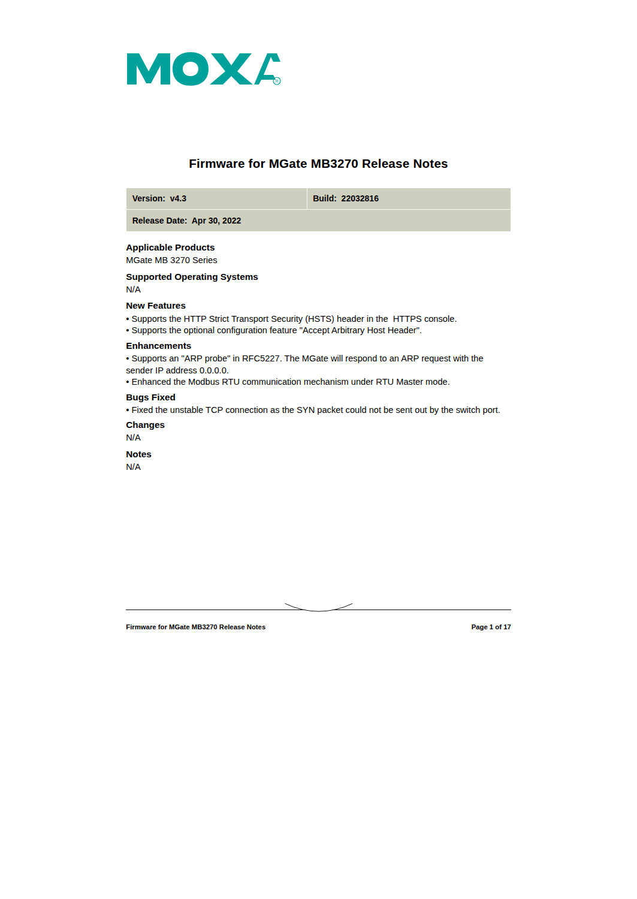R
Firmware for MGate MB3270 Release Notes
| Version: v4.3 | Build: 22032816 |
| Release Date: Apr 30, 2022 |
Applicable Products
MGate MB 3270 Series
Supported Operating Systems
N/A
New Features
• Supports the HTTP Strict Transport Security (HSTS) header in the HTTPS console.
• Supports the optional configuration feature "Accept Arbitrary Host Header".
Enhancements
• Supports an "ARP probe" in RFC5227. The MGate will respond to an ARP request with the sender IP address 0.0.0.0.
• Enhanced the Modbus RTU communication mechanism under RTU Master mode.
Bugs Fixed
• Fixed the unstable TCP connection as the SYN packet could not be sent out by the switch port.
Changes
N/A
Notes
N/A
Firmware for MGate MB3270 Release Notes Page 1 of 17